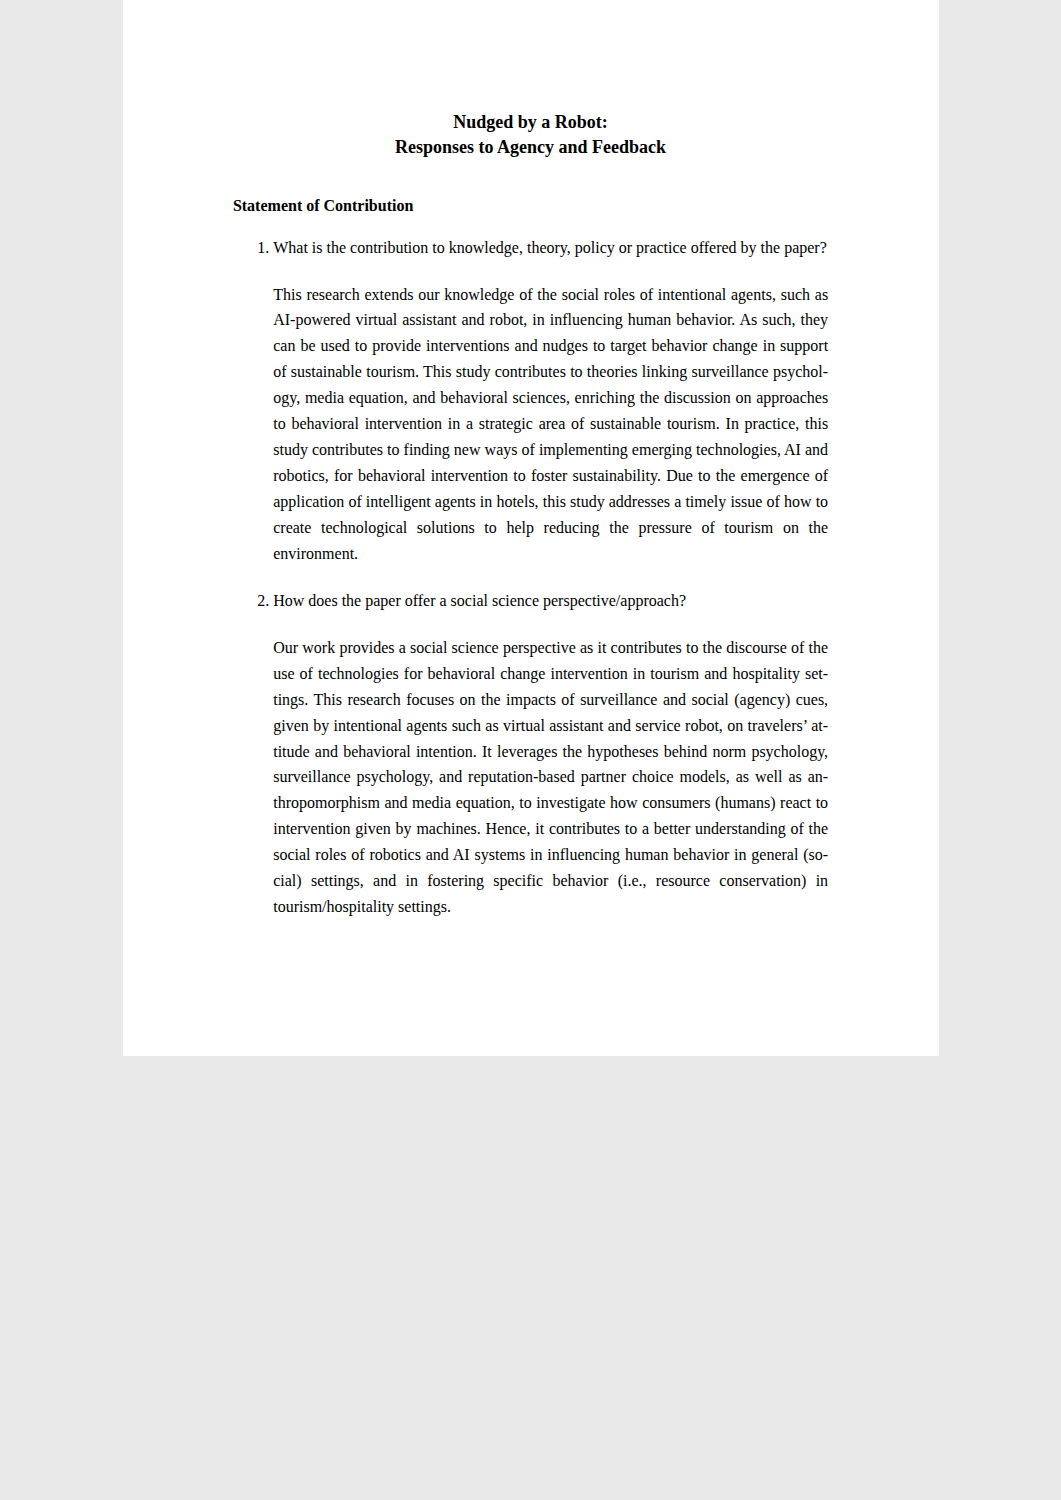Nudged by a Robot:
Responses to Agency and Feedback
Statement of Contribution
What is the contribution to knowledge, theory, policy or practice offered by the paper?
This research extends our knowledge of the social roles of intentional agents, such as AI-powered virtual assistant and robot, in influencing human behavior. As such, they can be used to provide interventions and nudges to target behavior change in support of sustainable tourism. This study contributes to theories linking surveillance psychology, media equation, and behavioral sciences, enriching the discussion on approaches to behavioral intervention in a strategic area of sustainable tourism. In practice, this study contributes to finding new ways of implementing emerging technologies, AI and robotics, for behavioral intervention to foster sustainability. Due to the emergence of application of intelligent agents in hotels, this study addresses a timely issue of how to create technological solutions to help reducing the pressure of tourism on the environment.
How does the paper offer a social science perspective/approach?
Our work provides a social science perspective as it contributes to the discourse of the use of technologies for behavioral change intervention in tourism and hospitality settings. This research focuses on the impacts of surveillance and social (agency) cues, given by intentional agents such as virtual assistant and service robot, on travelers’ attitude and behavioral intention. It leverages the hypotheses behind norm psychology, surveillance psychology, and reputation-based partner choice models, as well as anthropomorphism and media equation, to investigate how consumers (humans) react to intervention given by machines. Hence, it contributes to a better understanding of the social roles of robotics and AI systems in influencing human behavior in general (social) settings, and in fostering specific behavior (i.e., resource conservation) in tourism/hospitality settings.